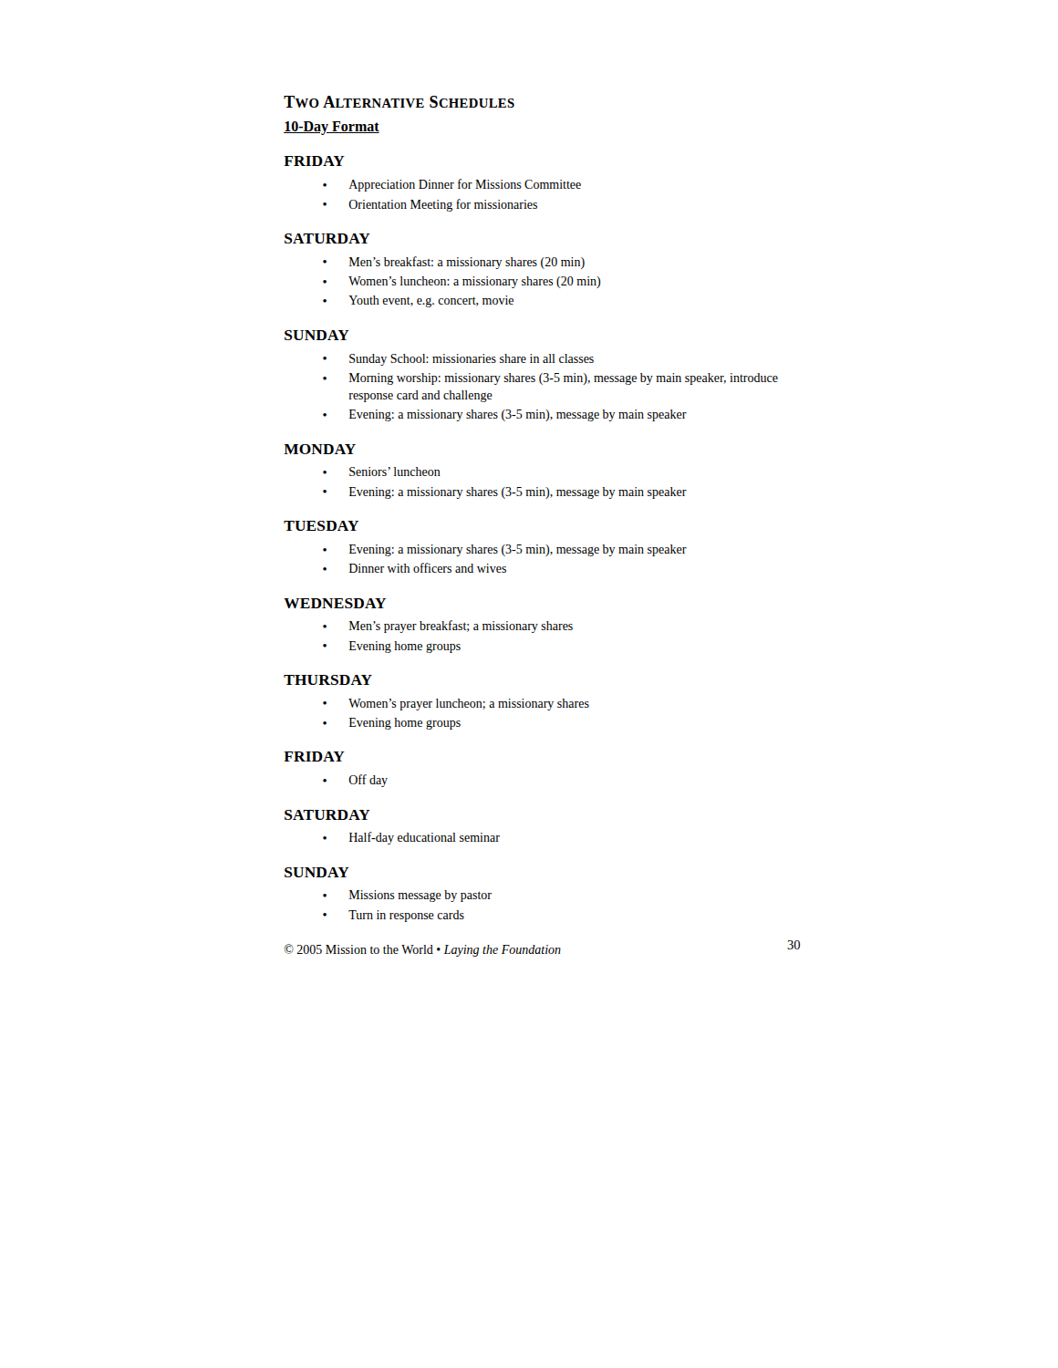TWO ALTERNATIVE SCHEDULES
10-Day Format
FRIDAY
Appreciation Dinner for Missions Committee
Orientation Meeting for missionaries
SATURDAY
Men’s breakfast: a missionary shares (20 min)
Women’s luncheon: a missionary shares (20 min)
Youth event, e.g. concert, movie
SUNDAY
Sunday School: missionaries share in all classes
Morning worship: missionary shares (3-5 min), message by main speaker, introduce response card and challenge
Evening: a missionary shares (3-5 min), message by main speaker
MONDAY
Seniors’ luncheon
Evening: a missionary shares (3-5 min), message by main speaker
TUESDAY
Evening: a missionary shares (3-5 min), message by main speaker
Dinner with officers and wives
WEDNESDAY
Men’s prayer breakfast; a missionary shares
Evening home groups
THURSDAY
Women’s prayer luncheon; a missionary shares
Evening home groups
FRIDAY
Off day
SATURDAY
Half-day educational seminar
SUNDAY
Missions message by pastor
Turn in response cards
© 2005 Mission to the World • Laying the Foundation 30